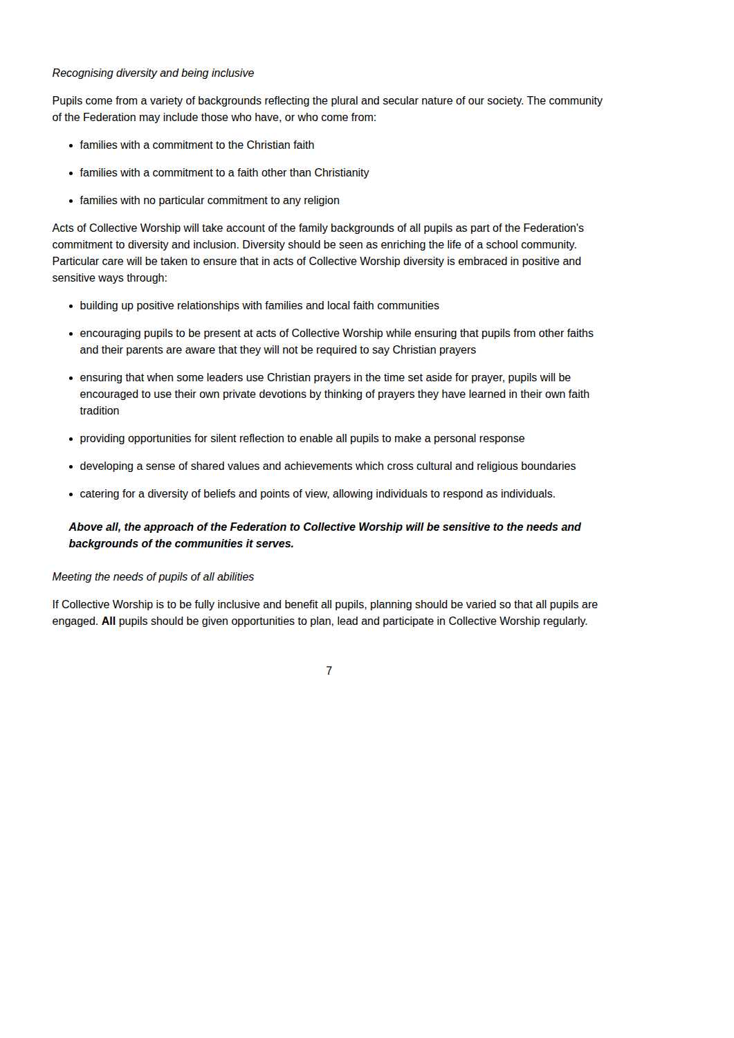Recognising diversity and being inclusive
Pupils come from a variety of backgrounds reflecting the plural and secular nature of our society. The community of the Federation may include those who have, or who come from:
families with a commitment to the Christian faith
families with a commitment to a faith other than Christianity
families with no particular commitment to any religion
Acts of Collective Worship will take account of the family backgrounds of all pupils as part of the Federation's commitment to diversity and inclusion. Diversity should be seen as enriching the life of a school community. Particular care will be taken to ensure that in acts of Collective Worship diversity is embraced in positive and sensitive ways through:
building up positive relationships with families and local faith communities
encouraging pupils to be present at acts of Collective Worship while ensuring that pupils from other faiths and their parents are aware that they will not be required to say Christian prayers
ensuring that when some leaders use Christian prayers in the time set aside for prayer, pupils will be encouraged to use their own private devotions by thinking of prayers they have learned in their own faith tradition
providing opportunities for silent reflection to enable all pupils to make a personal response
developing a sense of shared values and achievements which cross cultural and religious boundaries
catering for a diversity of beliefs and points of view, allowing individuals to respond as individuals.
Above all, the approach of the Federation to Collective Worship will be sensitive to the needs and backgrounds of the communities it serves.
Meeting the needs of pupils of all abilities
If Collective Worship is to be fully inclusive and benefit all pupils, planning should be varied so that all pupils are engaged. All pupils should be given opportunities to plan, lead and participate in Collective Worship regularly.
7